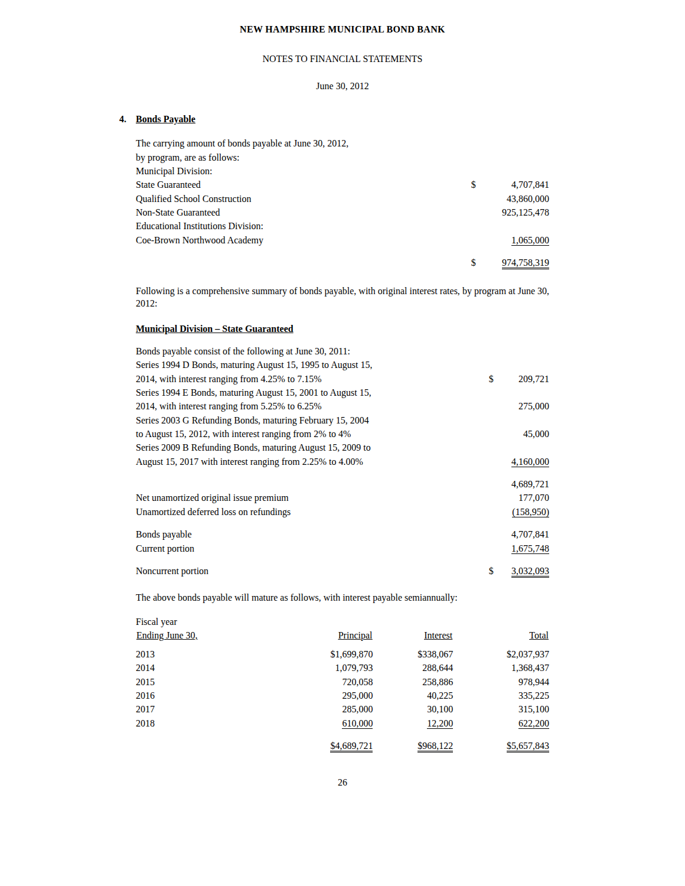NEW HAMPSHIRE MUNICIPAL BOND BANK
NOTES TO FINANCIAL STATEMENTS
June 30, 2012
4.
Bonds Payable
| The carrying amount of bonds payable at June 30, 2012, | | |
| by program, are as follows: | | |
| Municipal Division: | | |
| State Guaranteed | $ | 4,707,841 |
| Qualified School Construction | | 43,860,000 |
| Non-State Guaranteed | | 925,125,478 |
| Educational Institutions Division: | | |
| Coe-Brown Northwood Academy | | 1,065,000 |
| | $ | 974,758,319 |
Following is a comprehensive summary of bonds payable, with original interest rates, by program at June 30, 2012:
Municipal Division – State Guaranteed
| Bonds payable consist of the following at June 30, 2011: | | |
| Series 1994 D Bonds, maturing August 15, 1995 to August 15, | | |
| 2014, with interest ranging from 4.25% to 7.15% | $ | 209,721 |
| Series 1994 E Bonds, maturing August 15, 2001 to August 15, | | |
| 2014, with interest ranging from 5.25% to 6.25% | | 275,000 |
| Series 2003 G Refunding Bonds, maturing February 15, 2004 | | |
| to August 15, 2012, with interest ranging from 2% to 4% | | 45,000 |
| Series 2009 B Refunding Bonds, maturing August 15, 2009 to | | |
| August 15, 2017 with interest ranging from 2.25% to 4.00% | | 4,160,000 |
| | | 4,689,721 |
| Net unamortized original issue premium | | 177,070 |
| Unamortized deferred loss on refundings | | (158,950) |
| Bonds payable | | 4,707,841 |
| Current portion | | 1,675,748 |
| Noncurrent portion | $ | 3,032,093 |
The above bonds payable will mature as follows, with interest payable semiannually:
| Fiscal year | | | |
| Ending June 30, | Principal | Interest | Total |
| 2013 | $1,699,870 | $338,067 | $2,037,937 |
| 2014 | 1,079,793 | 288,644 | 1,368,437 |
| 2015 | 720,058 | 258,886 | 978,944 |
| 2016 | 295,000 | 40,225 | 335,225 |
| 2017 | 285,000 | 30,100 | 315,100 |
| 2018 | 610,000 | 12,200 | 622,200 |
| | $4,689,721 | $968,122 | $5,657,843 |
26